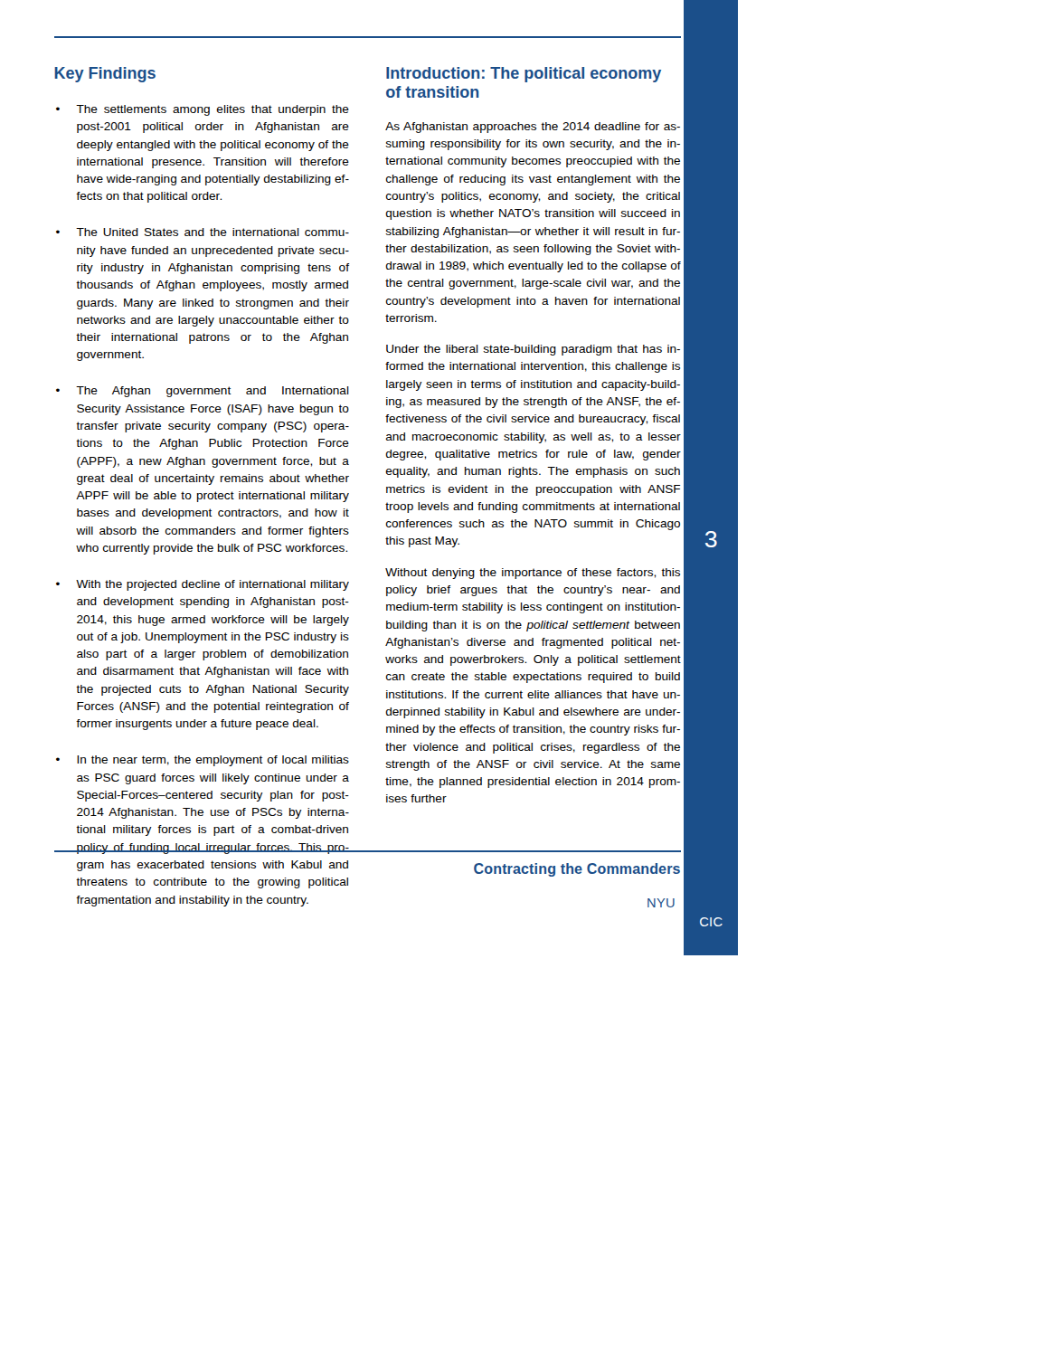3
CIC
NYU
Key Findings
The settlements among elites that underpin the post-2001 political order in Afghanistan are deeply entangled with the political economy of the international presence. Transition will therefore have wide-ranging and potentially destabilizing effects on that political order.
The United States and the international community have funded an unprecedented private security industry in Afghanistan comprising tens of thousands of Afghan employees, mostly armed guards. Many are linked to strongmen and their networks and are largely unaccountable either to their international patrons or to the Afghan government.
The Afghan government and International Security Assistance Force (ISAF) have begun to transfer private security company (PSC) operations to the Afghan Public Protection Force (APPF), a new Afghan government force, but a great deal of uncertainty remains about whether APPF will be able to protect international military bases and development contractors, and how it will absorb the commanders and former fighters who currently provide the bulk of PSC workforces.
With the projected decline of international military and development spending in Afghanistan post-2014, this huge armed workforce will be largely out of a job. Unemployment in the PSC industry is also part of a larger problem of demobilization and disarmament that Afghanistan will face with the projected cuts to Afghan National Security Forces (ANSF) and the potential reintegration of former insurgents under a future peace deal.
In the near term, the employment of local militias as PSC guard forces will likely continue under a Special-Forces–centered security plan for post-2014 Afghanistan. The use of PSCs by international military forces is part of a combat-driven policy of funding local irregular forces. This program has exacerbated tensions with Kabul and threatens to contribute to the growing political fragmentation and instability in the country.
Introduction: The political economy of transition
As Afghanistan approaches the 2014 deadline for assuming responsibility for its own security, and the international community becomes preoccupied with the challenge of reducing its vast entanglement with the country’s politics, economy, and society, the critical question is whether NATO’s transition will succeed in stabilizing Afghanistan—or whether it will result in further destabilization, as seen following the Soviet withdrawal in 1989, which eventually led to the collapse of the central government, large-scale civil war, and the country’s development into a haven for international terrorism.
Under the liberal state-building paradigm that has informed the international intervention, this challenge is largely seen in terms of institution and capacity-building, as measured by the strength of the ANSF, the effectiveness of the civil service and bureaucracy, fiscal and macroeconomic stability, as well as, to a lesser degree, qualitative metrics for rule of law, gender equality, and human rights. The emphasis on such metrics is evident in the preoccupation with ANSF troop levels and funding commitments at international conferences such as the NATO summit in Chicago this past May.
Without denying the importance of these factors, this policy brief argues that the country’s near- and medium-term stability is less contingent on institution-building than it is on the political settlement between Afghanistan’s diverse and fragmented political networks and powerbrokers. Only a political settlement can create the stable expectations required to build institutions. If the current elite alliances that have underpinned stability in Kabul and elsewhere are undermined by the effects of transition, the country risks further violence and political crises, regardless of the strength of the ANSF or civil service. At the same time, the planned presidential election in 2014 promises further
Contracting the Commanders